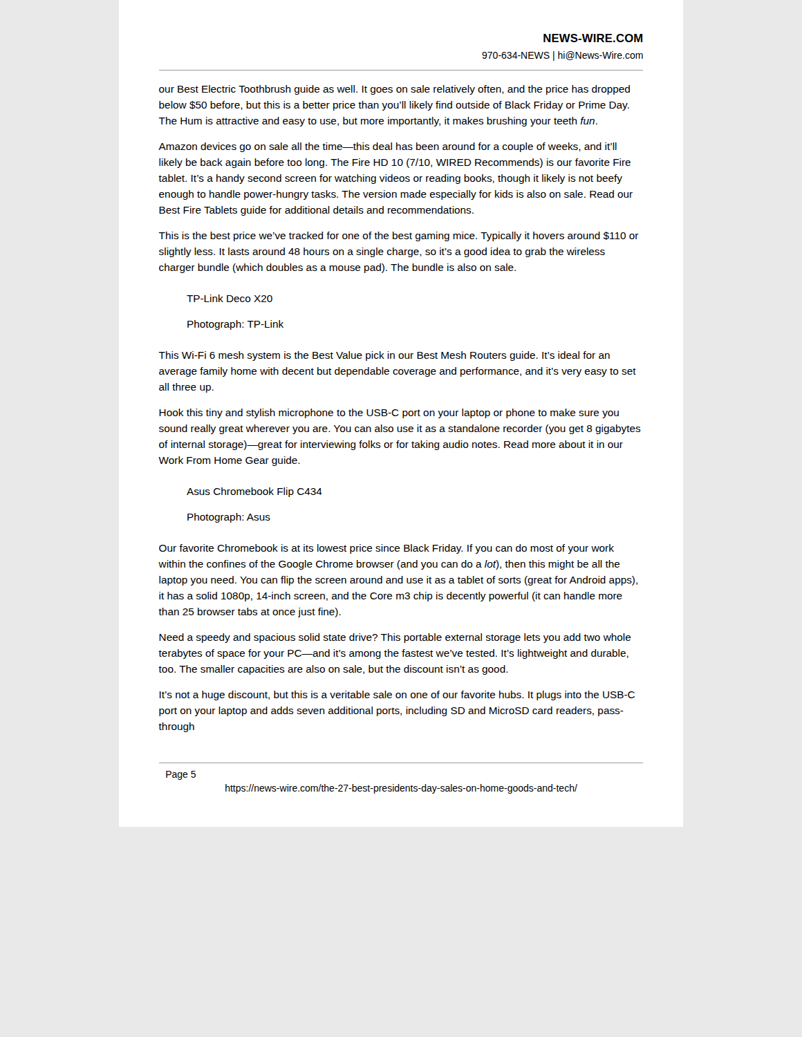NEWS-WIRE.COM
970-634-NEWS | hi@News-Wire.com
our Best Electric Toothbrush guide as well. It goes on sale relatively often, and the price has dropped below $50 before, but this is a better price than you’ll likely find outside of Black Friday or Prime Day. The Hum is attractive and easy to use, but more importantly, it makes brushing your teeth fun.
Amazon devices go on sale all the time—this deal has been around for a couple of weeks, and it’ll likely be back again before too long. The Fire HD 10 (7/10, WIRED Recommends) is our favorite Fire tablet. It’s a handy second screen for watching videos or reading books, though it likely is not beefy enough to handle power-hungry tasks. The version made especially for kids is also on sale. Read our Best Fire Tablets guide for additional details and recommendations.
This is the best price we’ve tracked for one of the best gaming mice. Typically it hovers around $110 or slightly less. It lasts around 48 hours on a single charge, so it’s a good idea to grab the wireless charger bundle (which doubles as a mouse pad). The bundle is also on sale.
TP-Link Deco X20
Photograph: TP-Link
This Wi-Fi 6 mesh system is the Best Value pick in our Best Mesh Routers guide. It’s ideal for an average family home with decent but dependable coverage and performance, and it’s very easy to set all three up.
Hook this tiny and stylish microphone to the USB-C port on your laptop or phone to make sure you sound really great wherever you are. You can also use it as a standalone recorder (you get 8 gigabytes of internal storage)—great for interviewing folks or for taking audio notes. Read more about it in our Work From Home Gear guide.
Asus Chromebook Flip C434
Photograph: Asus
Our favorite Chromebook is at its lowest price since Black Friday. If you can do most of your work within the confines of the Google Chrome browser (and you can do a lot), then this might be all the laptop you need. You can flip the screen around and use it as a tablet of sorts (great for Android apps), it has a solid 1080p, 14-inch screen, and the Core m3 chip is decently powerful (it can handle more than 25 browser tabs at once just fine).
Need a speedy and spacious solid state drive? This portable external storage lets you add two whole terabytes of space for your PC—and it’s among the fastest we’ve tested. It’s lightweight and durable, too. The smaller capacities are also on sale, but the discount isn’t as good.
It’s not a huge discount, but this is a veritable sale on one of our favorite hubs. It plugs into the USB-C port on your laptop and adds seven additional ports, including SD and MicroSD card readers, pass-through
Page 5
https://news-wire.com/the-27-best-presidents-day-sales-on-home-goods-and-tech/